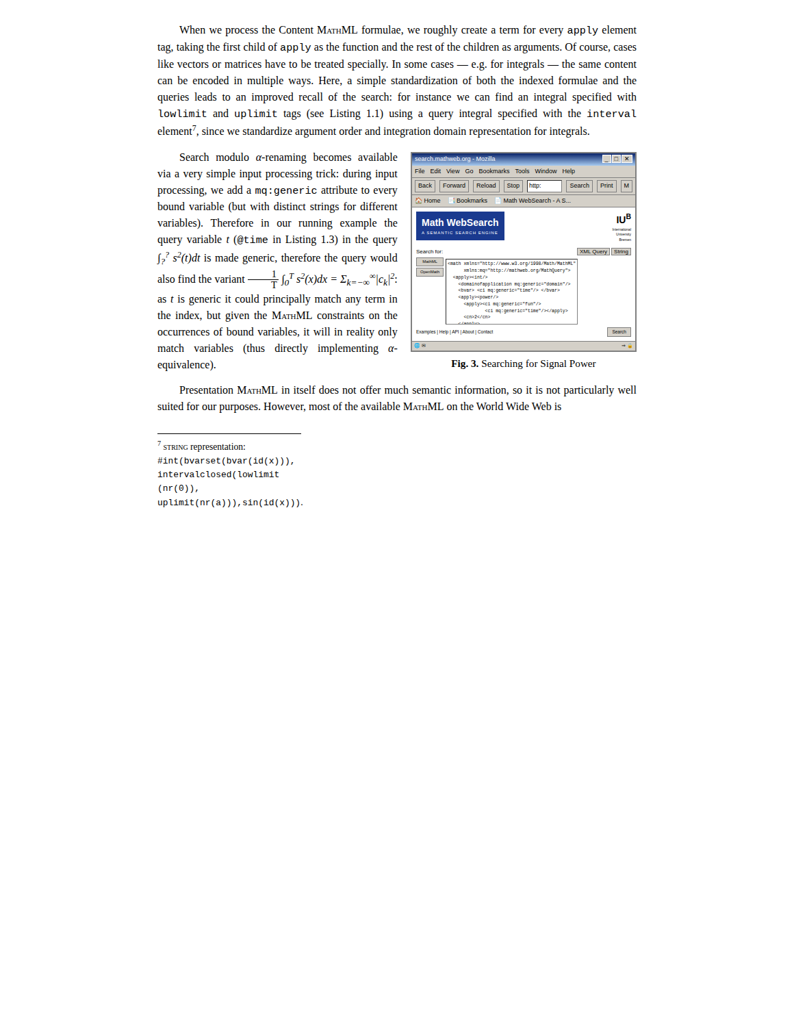When we process the Content MathML formulae, we roughly create a term for every apply element tag, taking the first child of apply as the function and the rest of the children as arguments. Of course, cases like vectors or matrices have to be treated specially. In some cases — e.g. for integrals — the same content can be encoded in multiple ways. Here, a simple standardization of both the indexed formulae and the queries leads to an improved recall of the search: for instance we can find an integral specified with lowlimit and uplimit tags (see Listing 1.1) using a query integral specified with the interval element7, since we standardize argument order and integration domain representation for integrals.
search.mathweb.org - Mozilla _□✕
File Edit View Go Bookmarks Tools Window Help
Back Forward Reload Stop http: Search Print M
🏠 Home📑 Bookmarks📄 Math WebSearch - A S...
IUBInternational
University
Bremen
Math WebSearchA SEMANTIC SEARCH ENGINE
Search for: XML Query String
MathML
OpenMath
<math xmlns="http://www.w3.org/1998/Math/MathML" xmlns:mq="http://mathweb.org/MathQuery"> <apply><int/> <domainofapplication mq:generic="domain"/> <bvar> <ci mq:generic="time"/> </bvar> <apply><power/> <apply><ci mq:generic="fun"/> <ci mq:generic="time"/></apply> <cn>2</cn> </apply> </apply> </math>
Examples | Help | API | About | Contact Search
🌐 ✉ ⇒ 🔒
Fig. 3. Searching for Signal Power
Search modulo α-renaming becomes available via a very simple input processing trick: during input processing, we add a mq:generic attribute to every bound variable (but with distinct strings for different variables). Therefore in our running example the query variable t (@time in Listing 1.3) in the query ∫?? s2(t)dt is made generic, therefore the query would also find the variant 1 T ∫0T s2(x)dx = Σk=−∞∞|ck|2: as t is generic it could principally match any term in the index, but given the MathML constraints on the occurrences of bound variables, it will in reality only match variables (thus directly implementing α-equivalence).
Presentation MathML in itself does not offer much semantic information, so it is not particularly well suited for our purposes. However, most of the available MathML on the World Wide Web is
7 string representation: #int(bvarset(bvar(id(x))), intervalclosed(lowlimit (nr(0)), uplimit(nr(a))),sin(id(x))).